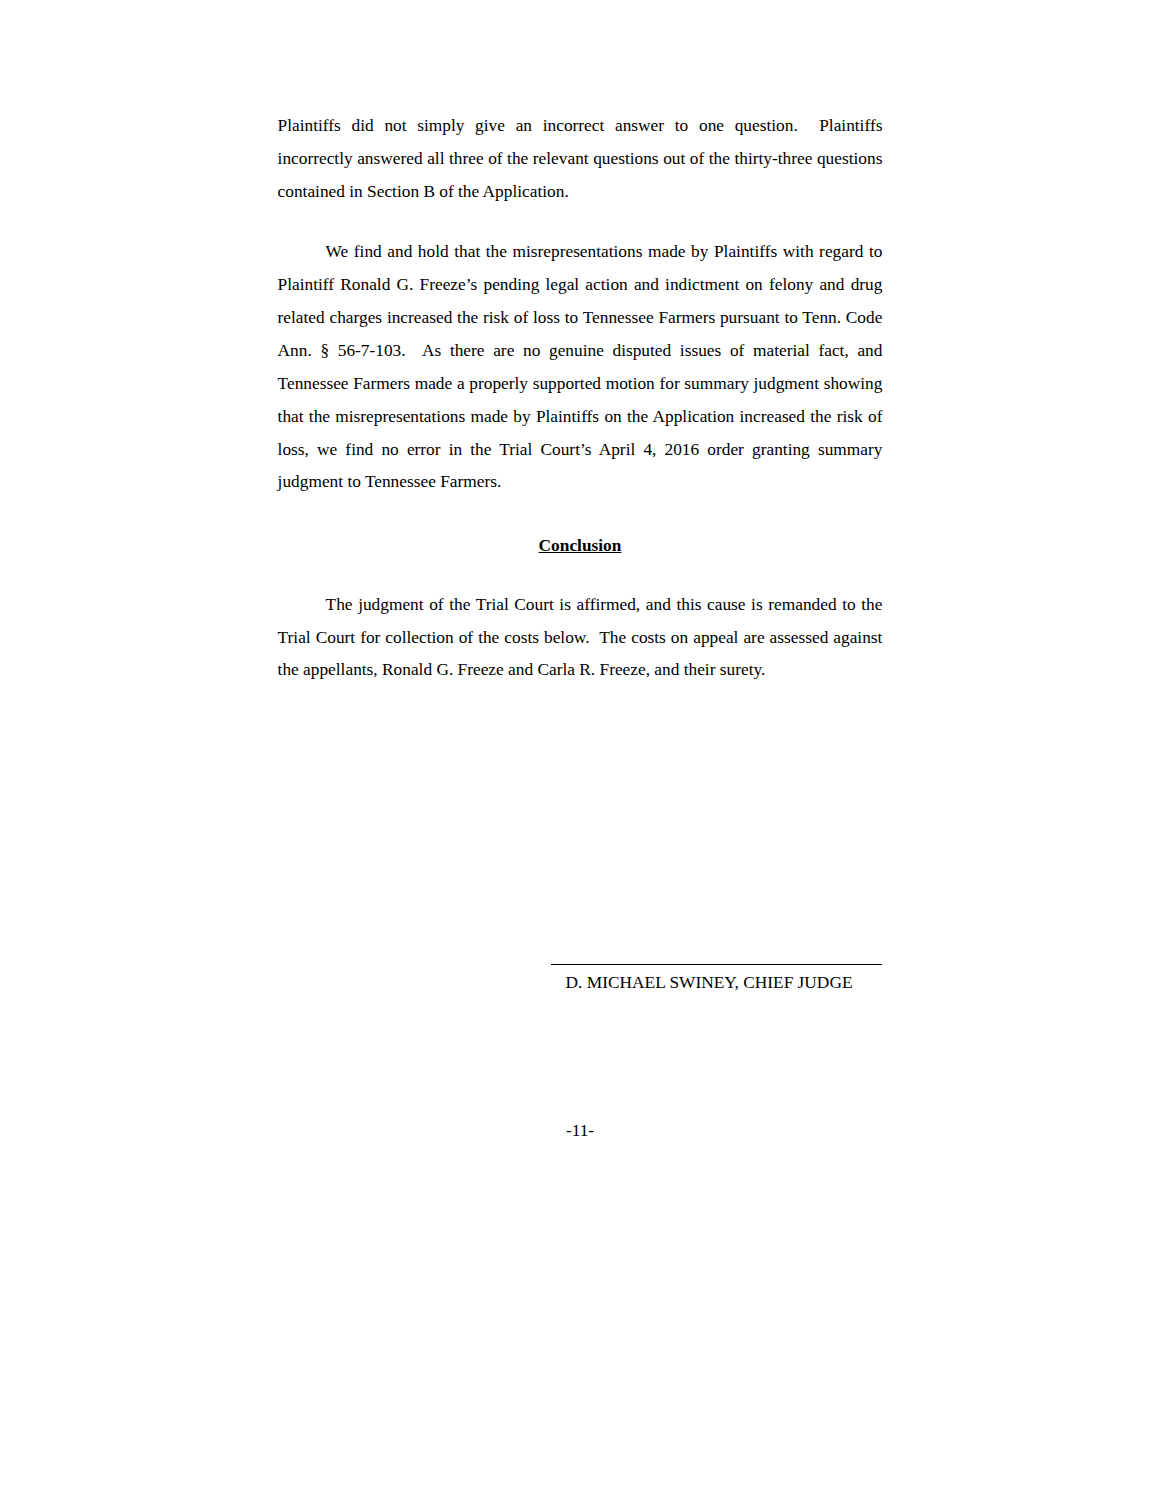Plaintiffs did not simply give an incorrect answer to one question. Plaintiffs incorrectly answered all three of the relevant questions out of the thirty-three questions contained in Section B of the Application.
We find and hold that the misrepresentations made by Plaintiffs with regard to Plaintiff Ronald G. Freeze’s pending legal action and indictment on felony and drug related charges increased the risk of loss to Tennessee Farmers pursuant to Tenn. Code Ann. § 56-7-103. As there are no genuine disputed issues of material fact, and Tennessee Farmers made a properly supported motion for summary judgment showing that the misrepresentations made by Plaintiffs on the Application increased the risk of loss, we find no error in the Trial Court’s April 4, 2016 order granting summary judgment to Tennessee Farmers.
Conclusion
The judgment of the Trial Court is affirmed, and this cause is remanded to the Trial Court for collection of the costs below. The costs on appeal are assessed against the appellants, Ronald G. Freeze and Carla R. Freeze, and their surety.
D. MICHAEL SWINEY, CHIEF JUDGE
-11-